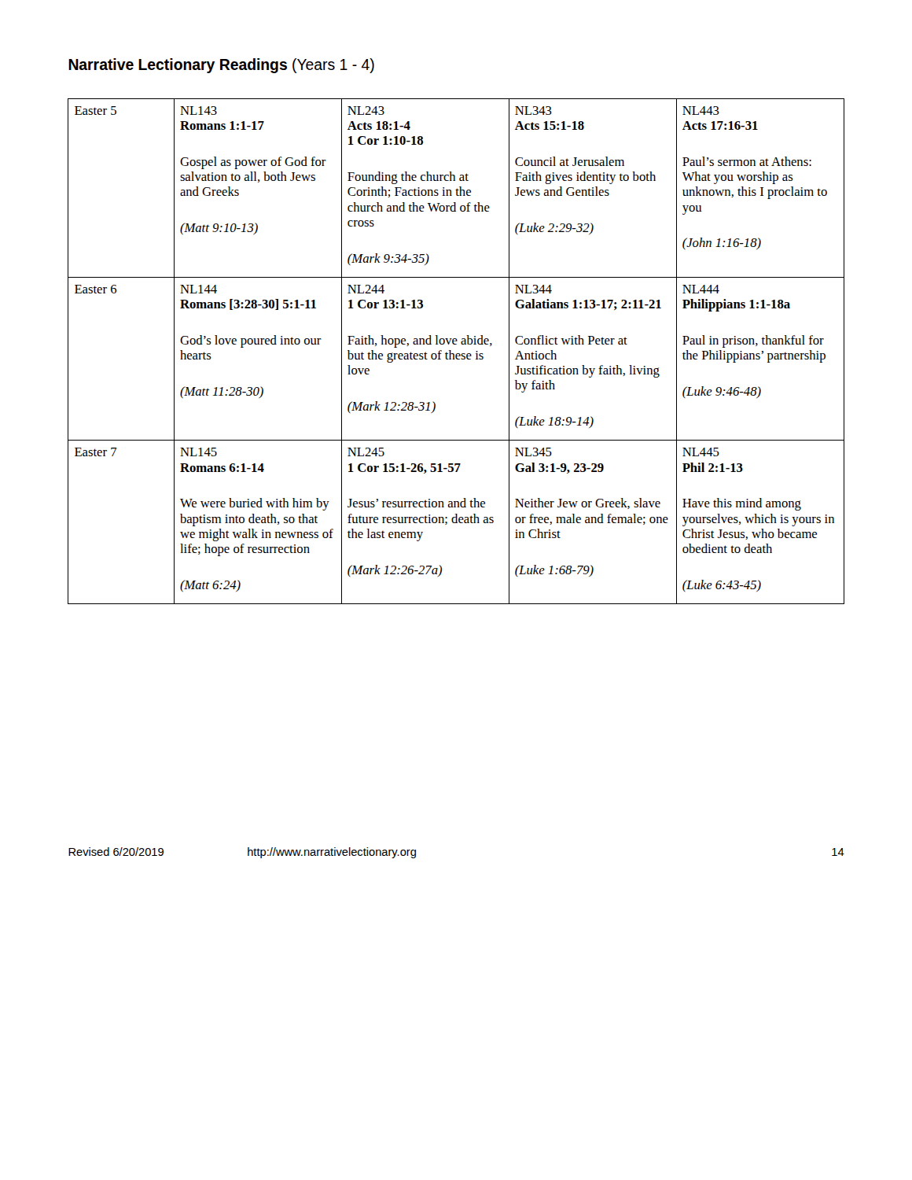Narrative Lectionary Readings (Years 1 - 4)
| Easter 5 | NL143 Romans 1:1-17 Gospel as power of God for salvation to all, both Jews and Greeks (Matt 9:10-13) | NL243 Acts 18:1-4 1 Cor 1:10-18 Founding the church at Corinth; Factions in the church and the Word of the cross (Mark 9:34-35) | NL343 Acts 15:1-18 Council at Jerusalem Faith gives identity to both Jews and Gentiles (Luke 2:29-32) | NL443 Acts 17:16-31 Paul’s sermon at Athens: What you worship as unknown, this I proclaim to you (John 1:16-18) |
| Easter 6 | NL144 Romans [3:28-30] 5:1-11 God’s love poured into our hearts (Matt 11:28-30) | NL244 1 Cor 13:1-13 Faith, hope, and love abide, but the greatest of these is love (Mark 12:28-31) | NL344 Galatians 1:13-17; 2:11-21 Conflict with Peter at Antioch Justification by faith, living by faith (Luke 18:9-14) | NL444 Philippians 1:1-18a Paul in prison, thankful for the Philippians’ partnership (Luke 9:46-48) |
| Easter 7 | NL145 Romans 6:1-14 We were buried with him by baptism into death, so that we might walk in newness of life; hope of resurrection (Matt 6:24) | NL245 1 Cor 15:1-26, 51-57 Jesus’ resurrection and the future resurrection; death as the last enemy (Mark 12:26-27a) | NL345 Gal 3:1-9, 23-29 Neither Jew or Greek, slave or free, male and female; one in Christ (Luke 1:68-79) | NL445 Phil 2:1-13 Have this mind among yourselves, which is yours in Christ Jesus, who became obedient to death (Luke 6:43-45) |
Revised 6/20/2019
http://www.narrativelectionary.org
14